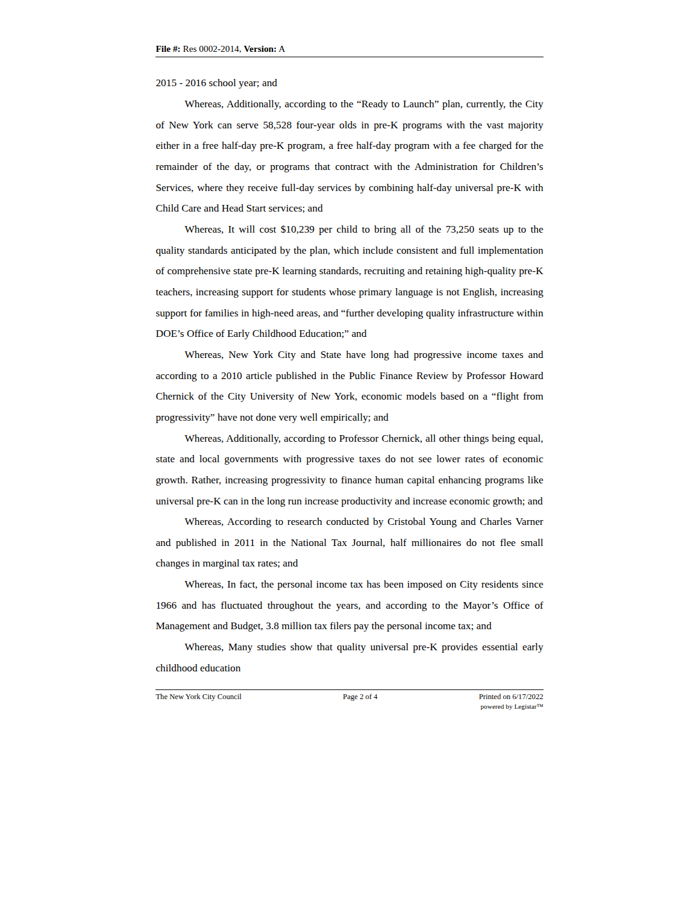File #: Res 0002-2014, Version: A
2015 - 2016 school year; and
Whereas, Additionally, according to the “Ready to Launch” plan, currently, the City of New York can serve 58,528 four-year olds in pre-K programs with the vast majority either in a free half-day pre-K program, a free half-day program with a fee charged for the remainder of the day, or programs that contract with the Administration for Children’s Services, where they receive full-day services by combining half-day universal pre-K with Child Care and Head Start services; and
Whereas, It will cost $10,239 per child to bring all of the 73,250 seats up to the quality standards anticipated by the plan, which include consistent and full implementation of comprehensive state pre-K learning standards, recruiting and retaining high-quality pre-K teachers, increasing support for students whose primary language is not English, increasing support for families in high-need areas, and “further developing quality infrastructure within DOE’s Office of Early Childhood Education;” and
Whereas, New York City and State have long had progressive income taxes and according to a 2010 article published in the Public Finance Review by Professor Howard Chernick of the City University of New York, economic models based on a “flight from progressivity” have not done very well empirically; and
Whereas, Additionally, according to Professor Chernick, all other things being equal, state and local governments with progressive taxes do not see lower rates of economic growth. Rather, increasing progressivity to finance human capital enhancing programs like universal pre-K can in the long run increase productivity and increase economic growth; and
Whereas, According to research conducted by Cristobal Young and Charles Varner and published in 2011 in the National Tax Journal, half millionaires do not flee small changes in marginal tax rates; and
Whereas, In fact, the personal income tax has been imposed on City residents since 1966 and has fluctuated throughout the years, and according to the Mayor’s Office of Management and Budget, 3.8 million tax filers pay the personal income tax; and
Whereas, Many studies show that quality universal pre-K provides essential early childhood education
The New York City Council
Page 2 of 4
Printed on 6/17/2022 powered by Legistar™